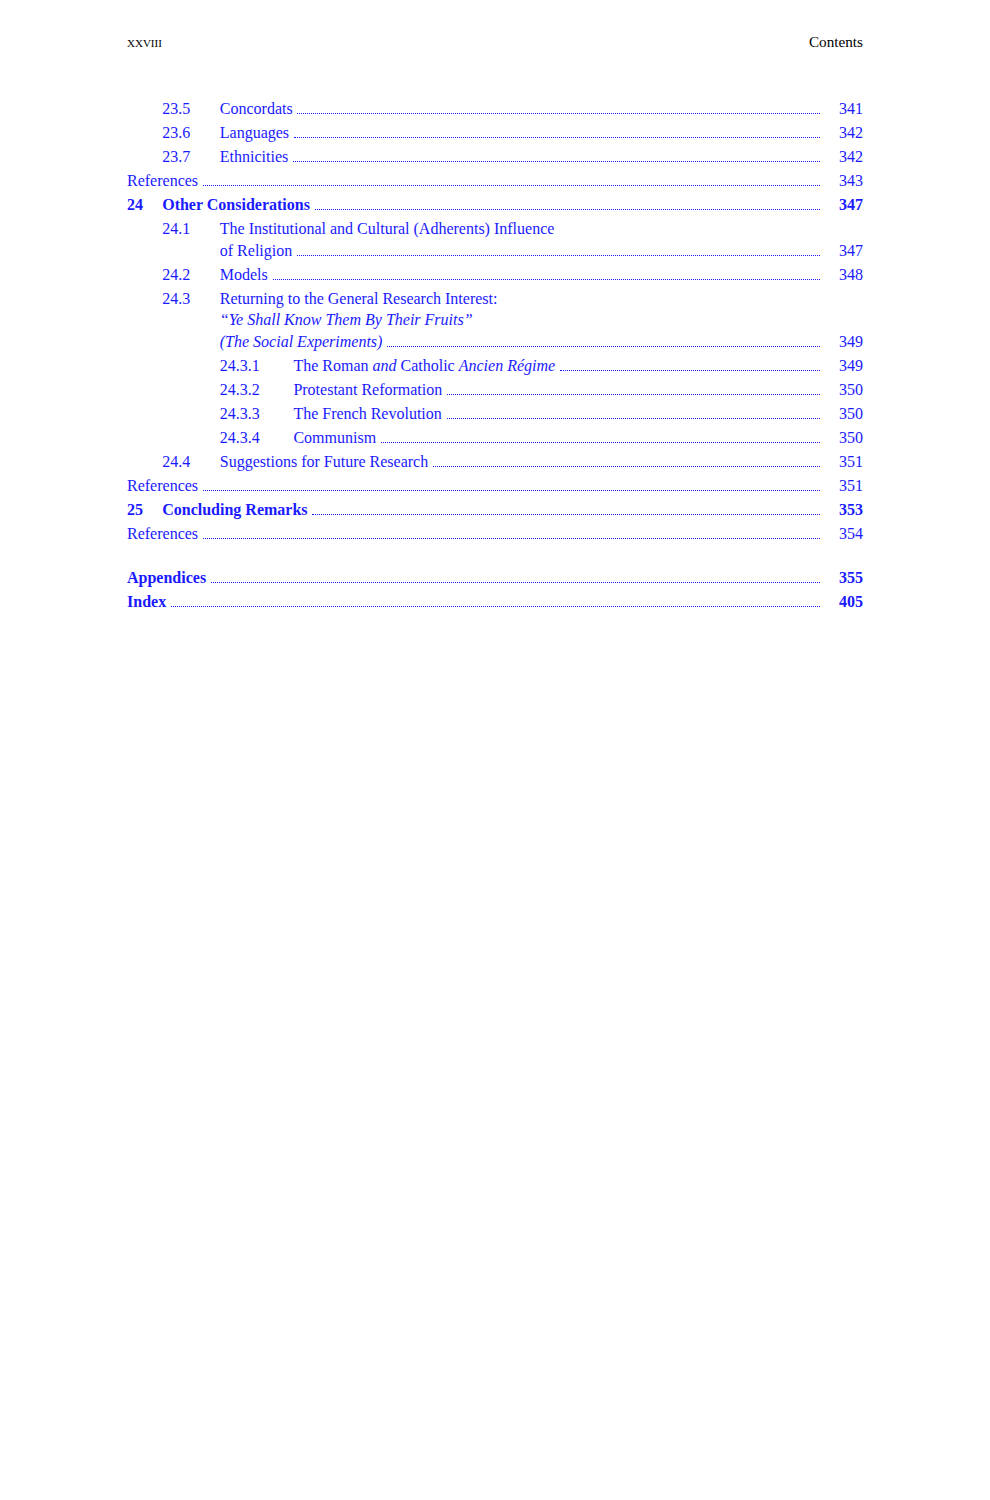xxviii Contents
23.5 Concordats 341
23.6 Languages 342
23.7 Ethnicities 342
References 343
24 Other Considerations 347
24.1 The Institutional and Cultural (Adherents) Influence of Religion 347
24.2 Models 348
24.3 Returning to the General Research Interest: “Ye Shall Know Them By Their Fruits” (The Social Experiments) 349
24.3.1 The Roman and Catholic Ancien Régime 349
24.3.2 Protestant Reformation 350
24.3.3 The French Revolution 350
24.3.4 Communism 350
24.4 Suggestions for Future Research 351
References 351
25 Concluding Remarks 353
References 354
Appendices 355
Index 405